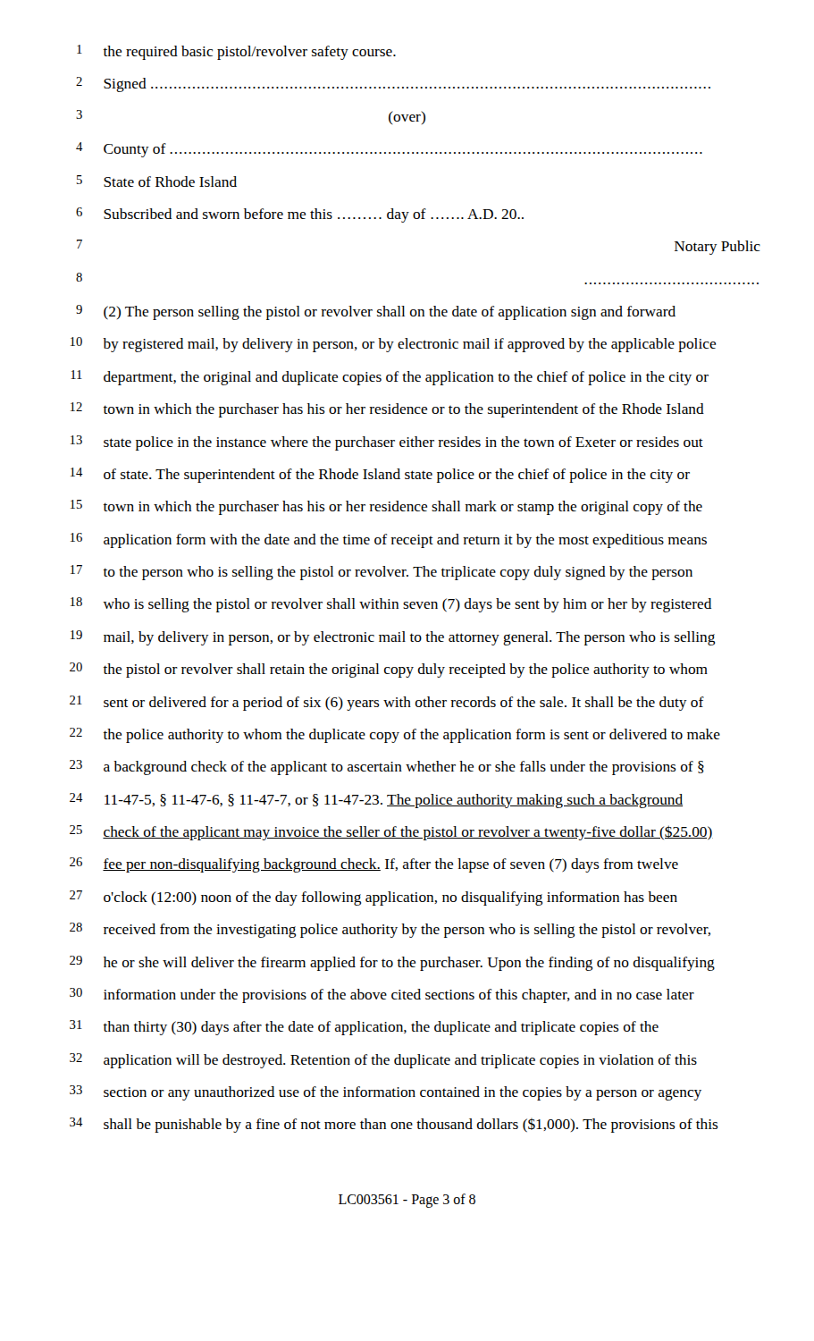the required basic pistol/revolver safety course.
Signed .........................................................................................................................
(over)
County of ...................................................................................................................
State of Rhode Island
Subscribed and sworn before me this ……… day of ……. A.D. 20..
Notary Public
......................................
(2) The person selling the pistol or revolver shall on the date of application sign and forward
by registered mail, by delivery in person, or by electronic mail if approved by the applicable police
department, the original and duplicate copies of the application to the chief of police in the city or
town in which the purchaser has his or her residence or to the superintendent of the Rhode Island
state police in the instance where the purchaser either resides in the town of Exeter or resides out
of state. The superintendent of the Rhode Island state police or the chief of police in the city or
town in which the purchaser has his or her residence shall mark or stamp the original copy of the
application form with the date and the time of receipt and return it by the most expeditious means
to the person who is selling the pistol or revolver. The triplicate copy duly signed by the person
who is selling the pistol or revolver shall within seven (7) days be sent by him or her by registered
mail, by delivery in person, or by electronic mail to the attorney general. The person who is selling
the pistol or revolver shall retain the original copy duly receipted by the police authority to whom
sent or delivered for a period of six (6) years with other records of the sale. It shall be the duty of
the police authority to whom the duplicate copy of the application form is sent or delivered to make
a background check of the applicant to ascertain whether he or she falls under the provisions of §
11-47-5, § 11-47-6, § 11-47-7, or § 11-47-23. The police authority making such a background
check of the applicant may invoice the seller of the pistol or revolver a twenty-five dollar ($25.00)
fee per non-disqualifying background check. If, after the lapse of seven (7) days from twelve
o'clock (12:00) noon of the day following application, no disqualifying information has been
received from the investigating police authority by the person who is selling the pistol or revolver,
he or she will deliver the firearm applied for to the purchaser. Upon the finding of no disqualifying
information under the provisions of the above cited sections of this chapter, and in no case later
than thirty (30) days after the date of application, the duplicate and triplicate copies of the
application will be destroyed. Retention of the duplicate and triplicate copies in violation of this
section or any unauthorized use of the information contained in the copies by a person or agency
shall be punishable by a fine of not more than one thousand dollars ($1,000). The provisions of this
LC003561 - Page 3 of 8